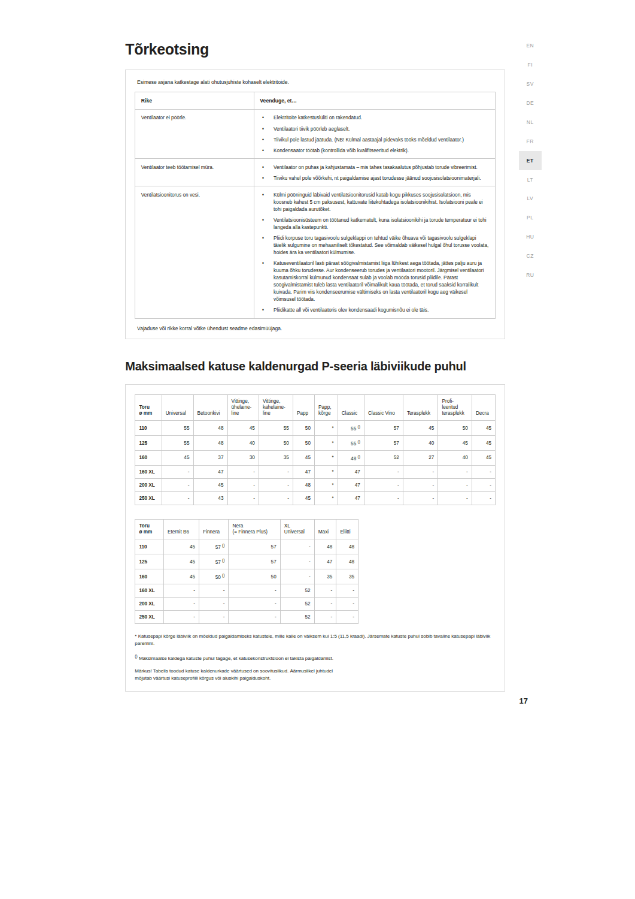EN FI SV DE NL FR ET LT LV PL HU CZ RU
Tõrkeotsing
Esimese asjana katkestage alati ohutusjuhiste kohaselt elektritoide.
| Rike | Veenduge, et… |
| --- | --- |
| Ventilaator ei pöörle. | Elektritoite katkestuslüliti on rakendatud. Ventilaatori tiivik pöörleb aeglaselt. Tiivikul pole lastud jäätuda. (NB! Külmal aastaajal pidevaks tööks mõeldud ventilaator.) Kondensaator töötab (kontrollida võib kvalifitseeritud elektrik). |
| Ventilaator teeb töötamisel müra. | Ventilaator on puhas ja kahjustamata – mis tahes tasakaalutus põhjustab torude vibreerimist. Tiiviku vahel pole võõrkehi, nt paigaldamise ajast torudesse jäänud soojusisolatsioonimaterjali. |
| Ventilatsioonitorus on vesi. | Külmi pööninguid läbivaid ventilatsioonitorusid katab kogu pikkuses soojusisolatsioon, mis koosneb kahest 5 cm paksusest, kattuvate liitekohtadega isolatsioonikihist. Isolatsiooni peale ei tohi paigaldada aurutõket. Ventilatsioonisüsteem on töötanud katkematult, kuna isolatsioonikihi ja torude temperatuur ei tohi langeda alla kastepunkti. Pliidi korpuse toru tagasivoolu sulgeklappi on tehtud väike õhuava või tagasivoolu sulgeklapi täielik sulgumine on mehaaniliselt tõkestatud. See võimaldab väikesel hulgal õhul torusse voolata, hoides ära ka ventilaatori külmumise. Katuseventilaatoril lasti pärast söögivalmistamist liiga lühikest aega töötada, jättes palju auru ja kuuma õhku torudesse. Aur kondenseerub torudes ja ventilaatori mootoril. Järgmisel ventilaatori kasutamiskorral külmunud kondensaat sulab ja voolab mööda torusid pliidile. Pärast söögivalmistamist tuleb lasta ventilaatoril võimalikult kaua töötada, et torud saaksid korralikult kuivada. Parim viis kondenseerumise vältimiseks on lasta ventilaatoril kogu aeg väikesel võimsusel töötada. Pliidikatte all või ventilaatoris olev kondensaadi kogumisnõu ei ole täis. |
Vajaduse või rikke korral võtke ühendust seadme edasimüüjaga.
Maksimaalsed katuse kaldenurgad P-seeria läbiviikude puhul
| Toru ø mm | Universal | Betoonkivi | Vittinge, ühelaine- line | Vittinge, kahelaine- line | Papp | Papp, kõrge | Classic | Classic Vino | Terasplekk | Profi- leeritud terasplekk | Decra |
| --- | --- | --- | --- | --- | --- | --- | --- | --- | --- | --- | --- |
| 110 | 55 | 48 | 45 | 55 | 50 | * | 55 () | 57 | 45 | 50 | 45 |
| 125 | 55 | 48 | 40 | 50 | 50 | * | 55 () | 57 | 40 | 45 | 45 |
| 160 | 45 | 37 | 30 | 35 | 45 | * | 48 () | 52 | 27 | 40 | 45 |
| 160 XL | - | 47 | - | - | 47 | * | 47 | - | - | - | - |
| 200 XL | - | 45 | - | - | 48 | * | 47 | - | - | - | - |
| 250 XL | - | 43 | - | - | 45 | * | 47 | - | - | - | - |
| Toru ø mm | Eternit B6 | Finnera | Nera (= Finnera Plus) | XL Universal | Maxi | Eliitti |
| --- | --- | --- | --- | --- | --- | --- |
| 110 | 45 | 57 () | 57 | - | 48 | 48 |
| 125 | 45 | 57 () | 57 | - | 47 | 48 |
| 160 | 45 | 50 () | 50 | - | 35 | 35 |
| 160 XL | - | - | - | 52 | - | - |
| 200 XL | - | - | - | 52 | - | - |
| 250 XL | - | - | - | 52 | - | - |
* Katusepapi kõrge läbiviik on mõeldud paigaldamiseks katustele, mille kalle on väiksem kui 1:5 (11,5 kraadi). Järsemate katuste puhul sobib tavaline katusepapi läbiviik paremini.
() Maksimaalse kaldega katuste puhul tagage, et katusekonstruktsioon ei takista paigaldamist.
Märkus! Tabelis toodud katuse kaldenurkade väärtused on soovituslikud. Äärmuslikel juhtudel
mõjutab väärtusi katuseprofiili kõrgus või aluskihi paigalduskoht.
17